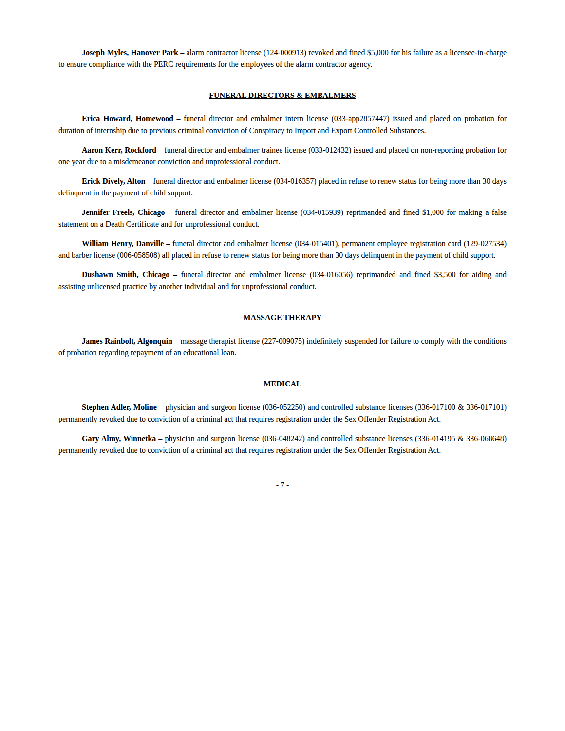Joseph Myles, Hanover Park – alarm contractor license (124-000913) revoked and fined $5,000 for his failure as a licensee-in-charge to ensure compliance with the PERC requirements for the employees of the alarm contractor agency.
FUNERAL DIRECTORS & EMBALMERS
Erica Howard, Homewood – funeral director and embalmer intern license (033-app2857447) issued and placed on probation for duration of internship due to previous criminal conviction of Conspiracy to Import and Export Controlled Substances.
Aaron Kerr, Rockford – funeral director and embalmer trainee license (033-012432) issued and placed on non-reporting probation for one year due to a misdemeanor conviction and unprofessional conduct.
Erick Dively, Alton – funeral director and embalmer license (034-016357) placed in refuse to renew status for being more than 30 days delinquent in the payment of child support.
Jennifer Freels, Chicago – funeral director and embalmer license (034-015939) reprimanded and fined $1,000 for making a false statement on a Death Certificate and for unprofessional conduct.
William Henry, Danville – funeral director and embalmer license (034-015401), permanent employee registration card (129-027534) and barber license (006-058508) all placed in refuse to renew status for being more than 30 days delinquent in the payment of child support.
Dushawn Smith, Chicago – funeral director and embalmer license (034-016056) reprimanded and fined $3,500 for aiding and assisting unlicensed practice by another individual and for unprofessional conduct.
MASSAGE THERAPY
James Rainbolt, Algonquin – massage therapist license (227-009075) indefinitely suspended for failure to comply with the conditions of probation regarding repayment of an educational loan.
MEDICAL
Stephen Adler, Moline – physician and surgeon license (036-052250) and controlled substance licenses (336-017100 & 336-017101) permanently revoked due to conviction of a criminal act that requires registration under the Sex Offender Registration Act.
Gary Almy, Winnetka – physician and surgeon license (036-048242) and controlled substance licenses (336-014195 & 336-068648) permanently revoked due to conviction of a criminal act that requires registration under the Sex Offender Registration Act.
- 7 -